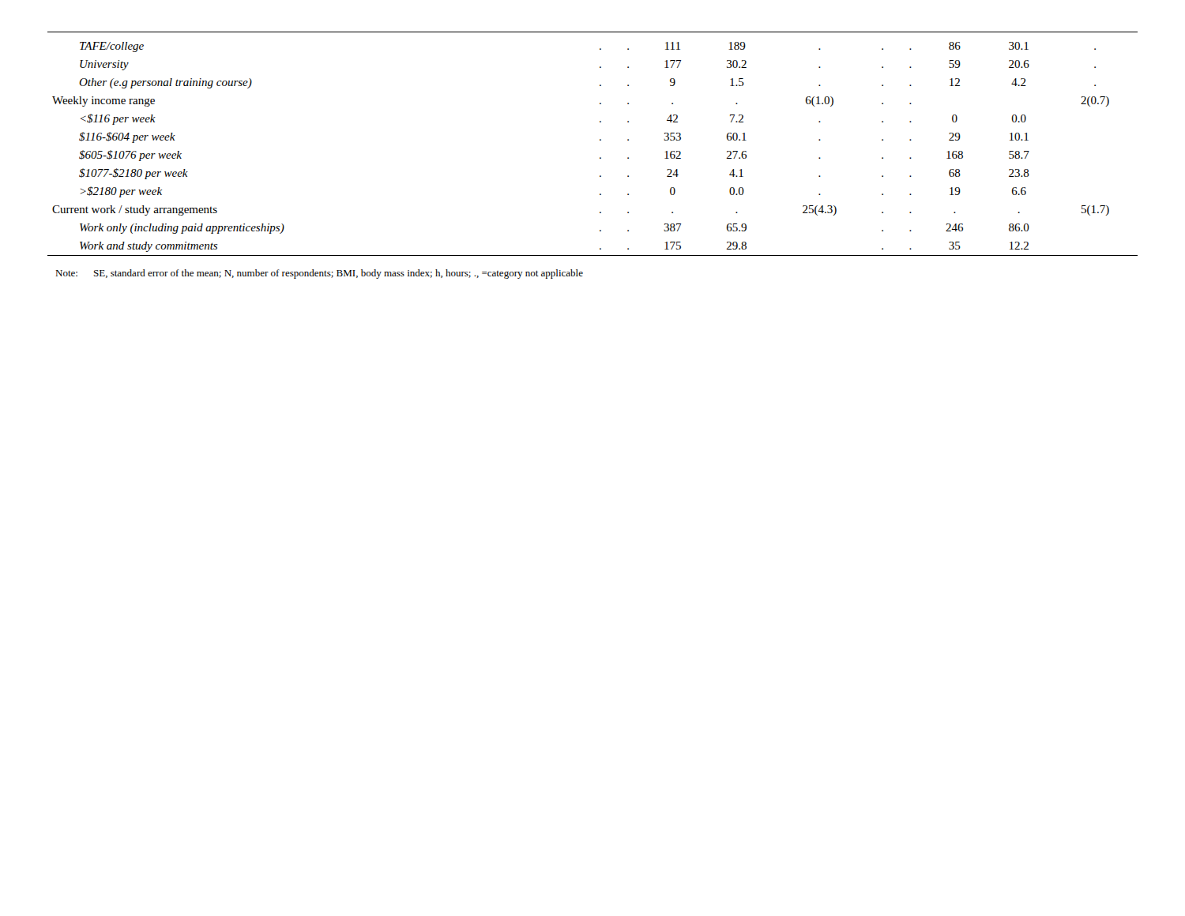| TAFE/college | . | . | 111 | 189 | . | . | . | 86 | 30.1 | . |
| University | . | . | 177 | 30.2 | . | . | . | 59 | 20.6 | . |
| Other (e.g personal training course) | . | . | 9 | 1.5 | . | . | . | 12 | 4.2 | . |
| Weekly income range | . | . | . | . | 6(1.0) | . | . | | | 2(0.7) |
| <$116 per week | . | . | 42 | 7.2 | . | . | . | 0 | 0.0 | |
| $116-$604 per week | . | . | 353 | 60.1 | . | . | . | 29 | 10.1 | |
| $605-$1076 per week | . | . | 162 | 27.6 | . | . | . | 168 | 58.7 | |
| $1077-$2180 per week | . | . | 24 | 4.1 | . | . | . | 68 | 23.8 | |
| >$2180 per week | . | . | 0 | 0.0 | . | . | . | 19 | 6.6 | |
| Current work / study arrangements | . | . | . | . | 25(4.3) | . | . | . | . | 5(1.7) |
| Work only (including paid apprenticeships) | . | . | 387 | 65.9 | | . | . | 246 | 86.0 | |
| Work and study commitments | . | . | 175 | 29.8 | | . | . | 35 | 12.2 | |
Note: SE, standard error of the mean; N, number of respondents; BMI, body mass index; h, hours; ., =category not applicable